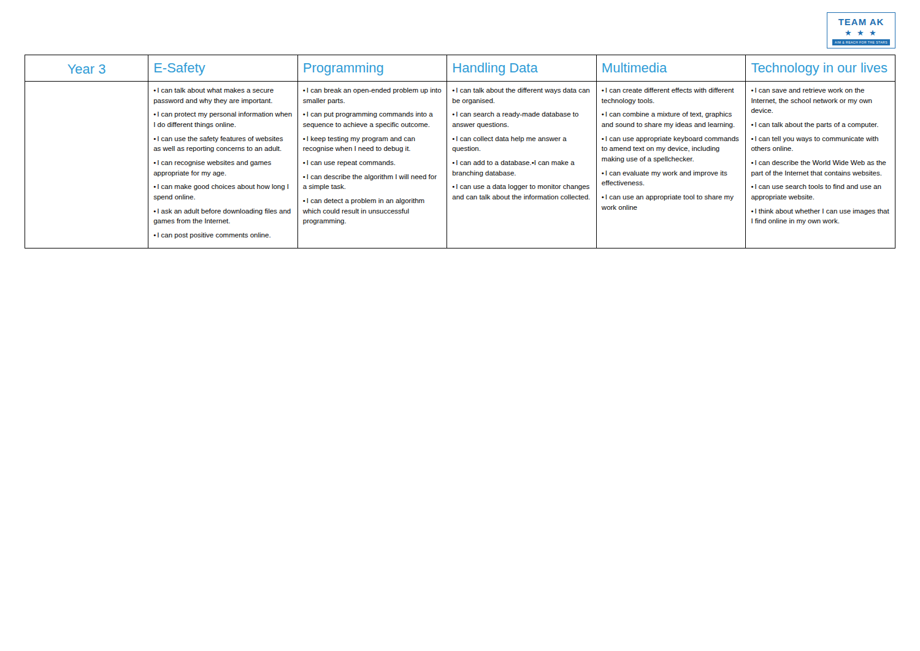TEAM AK
★ ★ ★
AIM & REACH FOR THE STARS
| Year 3 | E-Safety | Programming | Handling Data | Multimedia | Technology in our lives |
| | I can talk about what makes a secure password and why they are important. I can protect my personal information when I do different things online. I can use the safety features of websites as well as reporting concerns to an adult. I can recognise websites and games appropriate for my age. I can make good choices about how long I spend online. I ask an adult before downloading files and games from the Internet. I can post positive comments online. | I can break an open-ended problem up into smaller parts. I can put programming commands into a sequence to achieve a specific outcome. I keep testing my program and can recognise when I need to debug it. I can use repeat commands. I can describe the algorithm I will need for a simple task. I can detect a problem in an algorithm which could result in unsuccessful programming. | I can talk about the different ways data can be organised. I can search a ready-made database to answer questions. I can collect data help me answer a question. I can add to a database.•I can make a branching database. I can use a data logger to monitor changes and can talk about the information collected. | I can create different effects with different technology tools. I can combine a mixture of text, graphics and sound to share my ideas and learning. I can use appropriate keyboard commands to amend text on my device, including making use of a spellchecker. I can evaluate my work and improve its effectiveness. I can use an appropriate tool to share my work online | I can save and retrieve work on the Internet, the school network or my own device. I can talk about the parts of a computer. I can tell you ways to communicate with others online. I can describe the World Wide Web as the part of the Internet that contains websites. I can use search tools to find and use an appropriate website. I think about whether I can use images that I find online in my own work. |